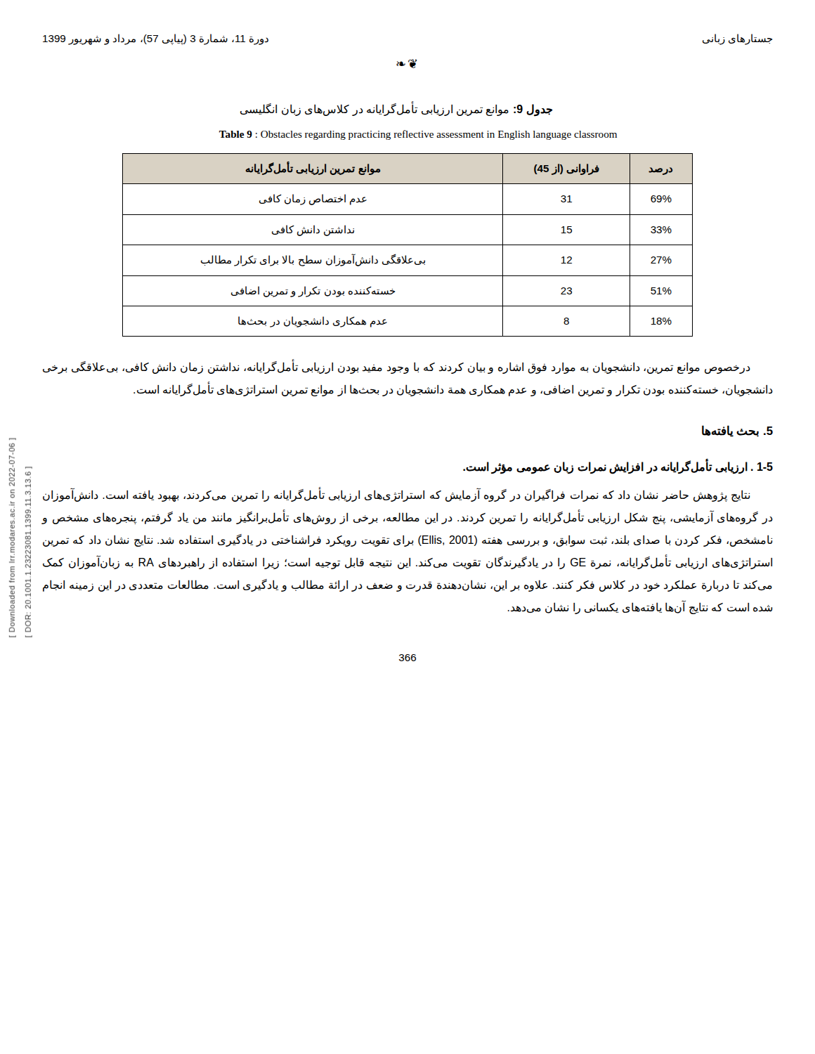[ Downloaded from lrr.modares.ac.ir on 2022-07-06 ] [ DOR: 20.1001.1.23223081.1399.11.3.13.6 ]
جستارهای زبانی
دورة 11، شمارة 3 (پیاپی 57)، مرداد و شهریور 1399
❦❧
جدول 9: موانع تمرین ارزیابی تأمل‌گرایانه در کلاس‌های زبان انگلیسی
Table 9 : Obstacles regarding practicing reflective assessment in English language classroom
| درصد | فراوانی (از 45) | موانع تمرین ارزیابی تأمل‌گرایانه |
| --- | --- | --- |
| 69% | 31 | عدم اختصاص زمان کافی |
| 33% | 15 | نداشتن دانش کافی |
| 27% | 12 | بی‌علاقگی دانش‌آموزان سطح بالا برای تکرار مطالب |
| 51% | 23 | خسته‌کننده بودن تکرار و تمرین اضافی |
| 18% | 8 | عدم همکاری دانشجویان در بحث‌ها |
درخصوص موانع تمرین، دانشجویان به موارد فوق اشاره و بیان کردند که با وجود مفید بودن ارزیابی تأمل‌گرایانه، نداشتن زمان دانش کافی، بی‌علاقگی برخی دانشجویان، خسته‌کننده بودن تکرار و تمرین اضافی، و عدم همکاری همة دانشجویان در بحث‌ها از موانع تمرین استراتژی‌های تأمل‌گرایانه است.
5. بحث یافته‌ها
1-5 . ارزیابی تأمل‌گرایانه در افزایش نمرات زبان عمومی مؤثر است.
نتایج پژوهش حاضر نشان داد که نمرات فراگیران در گروه آزمایش که استراتژی‌های ارزیابی تأمل‌گرایانه را تمرین می‌کردند، بهبود یافته است. دانش‌آموزان در گروه‌های آزمایشی، پنج شکل ارزیابی تأمل‌گرایانه را تمرین کردند. در این مطالعه، برخی از روش‌های تأمل‌برانگیز مانند من یاد گرفتم، پنجره‌های مشخص و نامشخص، فکر کردن با صدای بلند، ثبت سوابق، و بررسی هفته (Ellis, 2001) برای تقویت رویکرد فراشناختی در یادگیری استفاده شد. نتایج نشان داد که تمرین استراتژی‌های ارزیابی تأمل‌گرایانه، نمرة GE را در یادگیرندگان تقویت می‌کند. این نتیجه قابل توجیه است؛ زیرا استفاده از راهبردهای RA به زبان‌آموزان کمک می‌کند تا دربارة عملکرد خود در کلاس فکر کنند. علاوه بر این، نشان‌دهندة قدرت و ضعف در ارائة مطالب و یادگیری است. مطالعات متعددی در این زمینه انجام شده است که نتایج آن‌ها یافته‌های یکسانی را نشان می‌دهد.
366